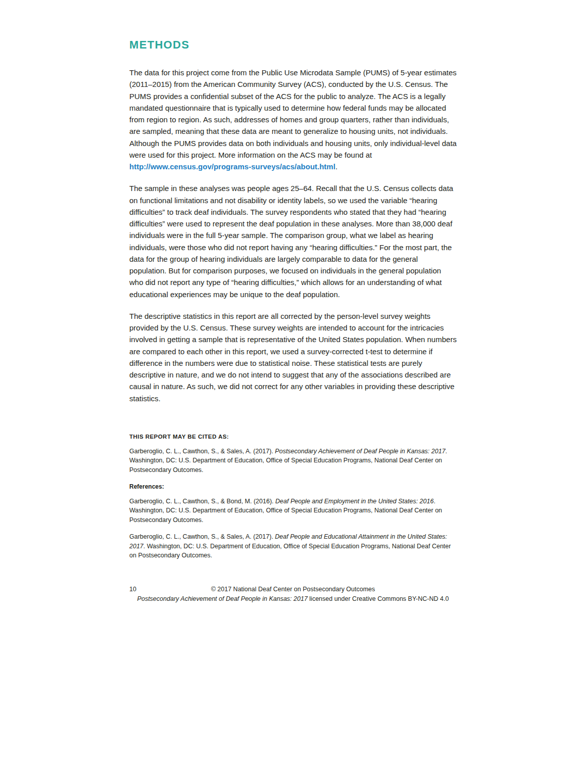Methods
The data for this project come from the Public Use Microdata Sample (PUMS) of 5-year estimates (2011–2015) from the American Community Survey (ACS), conducted by the U.S. Census. The PUMS provides a confidential subset of the ACS for the public to analyze. The ACS is a legally mandated questionnaire that is typically used to determine how federal funds may be allocated from region to region. As such, addresses of homes and group quarters, rather than individuals, are sampled, meaning that these data are meant to generalize to housing units, not individuals. Although the PUMS provides data on both individuals and housing units, only individual-level data were used for this project. More information on the ACS may be found at http://www.census.gov/programs-surveys/acs/about.html.
The sample in these analyses was people ages 25–64. Recall that the U.S. Census collects data on functional limitations and not disability or identity labels, so we used the variable “hearing difficulties” to track deaf individuals. The survey respondents who stated that they had “hearing difficulties” were used to represent the deaf population in these analyses. More than 38,000 deaf individuals were in the full 5-year sample. The comparison group, what we label as hearing individuals, were those who did not report having any “hearing difficulties.” For the most part, the data for the group of hearing individuals are largely comparable to data for the general population. But for comparison purposes, we focused on individuals in the general population who did not report any type of “hearing difficulties,” which allows for an understanding of what educational experiences may be unique to the deaf population.
The descriptive statistics in this report are all corrected by the person-level survey weights provided by the U.S. Census. These survey weights are intended to account for the intricacies involved in getting a sample that is representative of the United States population. When numbers are compared to each other in this report, we used a survey-corrected t-test to determine if difference in the numbers were due to statistical noise. These statistical tests are purely descriptive in nature, and we do not intend to suggest that any of the associations described are causal in nature. As such, we did not correct for any other variables in providing these descriptive statistics.
This report may be cited as:
Garberoglio, C. L., Cawthon, S., & Sales, A. (2017). Postsecondary Achievement of Deaf People in Kansas: 2017. Washington, DC: U.S. Department of Education, Office of Special Education Programs, National Deaf Center on Postsecondary Outcomes.
References:
Garberoglio, C. L., Cawthon, S., & Bond, M. (2016). Deaf People and Employment in the United States: 2016. Washington, DC: U.S. Department of Education, Office of Special Education Programs, National Deaf Center on Postsecondary Outcomes.
Garberoglio, C. L., Cawthon, S., & Sales, A. (2017). Deaf People and Educational Attainment in the United States: 2017. Washington, DC: U.S. Department of Education, Office of Special Education Programs, National Deaf Center on Postsecondary Outcomes.
10
© 2017 National Deaf Center on Postsecondary Outcomes
Postsecondary Achievement of Deaf People in Kansas: 2017 licensed under Creative Commons BY-NC-ND 4.0